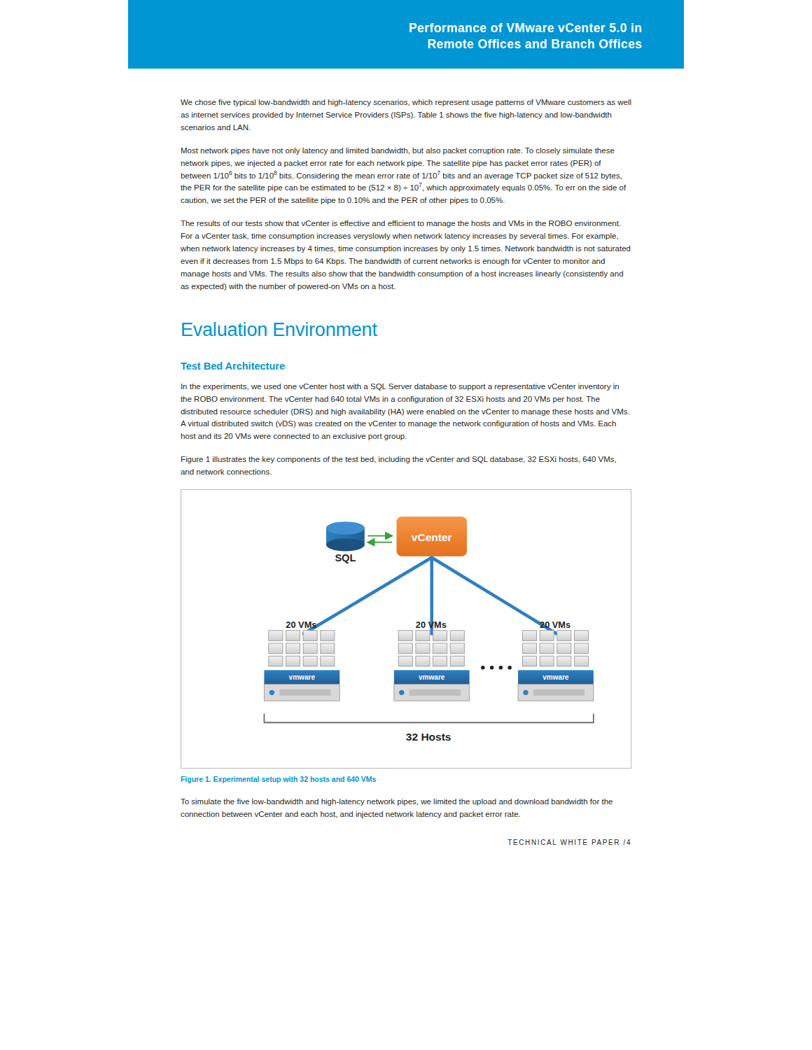Performance of VMware vCenter 5.0 in
Remote Offices and Branch Offices
We chose five typical low-bandwidth and high-latency scenarios, which represent usage patterns of VMware customers as well as internet services provided by Internet Service Providers (ISPs). Table 1 shows the five high-latency and low-bandwidth scenarios and LAN.
Most network pipes have not only latency and limited bandwidth, but also packet corruption rate. To closely simulate these network pipes, we injected a packet error rate for each network pipe. The satellite pipe has packet error rates (PER) of between 1/106 bits to 1/108 bits. Considering the mean error rate of 1/107 bits and an average TCP packet size of 512 bytes, the PER for the satellite pipe can be estimated to be (512 × 8) ÷ 107, which approximately equals 0.05%. To err on the side of caution, we set the PER of the satellite pipe to 0.10% and the PER of other pipes to 0.05%.
The results of our tests show that vCenter is effective and efficient to manage the hosts and VMs in the ROBO environment. For a vCenter task, time consumption increases veryslowly when network latency increases by several times. For example, when network latency increases by 4 times, time consumption increases by only 1.5 times. Network bandwidth is not saturated even if it decreases from 1.5 Mbps to 64 Kbps. The bandwidth of current networks is enough for vCenter to monitor and manage hosts and VMs. The results also show that the bandwidth consumption of a host increases linearly (consistently and as expected) with the number of powered-on VMs on a host.
Evaluation Environment
Test Bed Architecture
In the experiments, we used one vCenter host with a SQL Server database to support a representative vCenter inventory in the ROBO environment. The vCenter had 640 total VMs in a configuration of 32 ESXi hosts and 20 VMs per host. The distributed resource scheduler (DRS) and high availability (HA) were enabled on the vCenter to manage these hosts and VMs. A virtual distributed switch (vDS) was created on the vCenter to manage the network configuration of hosts and VMs. Each host and its 20 VMs were connected to an exclusive port group.
Figure 1 illustrates the key components of the test bed, including the vCenter and SQL database, 32 ESXi hosts, 640 VMs, and network connections.
SQL vCenter 20 VMs vmware 20 VMs vmware 20 VMs vmware 32 Hosts
Figure 1. Experimental setup with 32 hosts and 640 VMs
To simulate the five low-bandwidth and high-latency network pipes, we limited the upload and download bandwidth for the connection between vCenter and each host, and injected network latency and packet error rate.
TECHNICAL WHITE PAPER /4